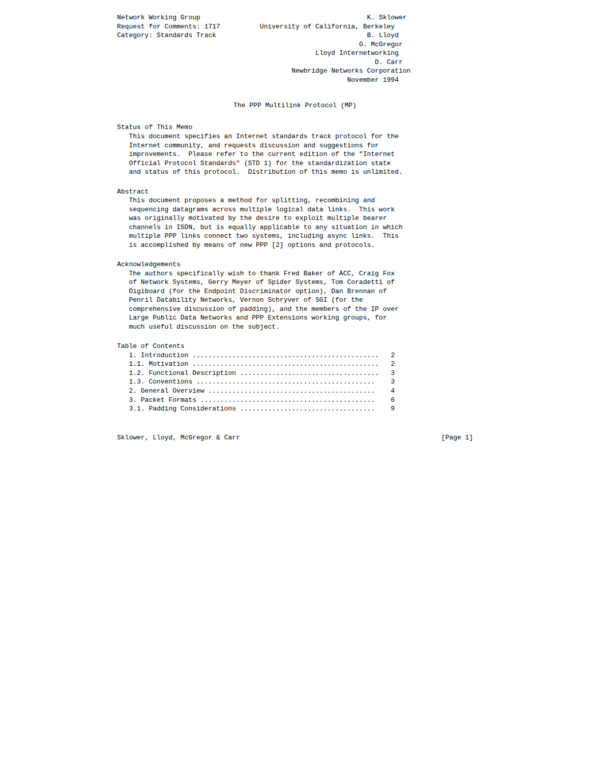Network Working Group                                          K. Sklower
Request for Comments: 1717          University of California, Berkeley
Category: Standards Track                                      B. Lloyd
                                                             G. McGregor
                                                  Lloyd Internetworking
                                                                 D. Carr
                                            Newbridge Networks Corporation
                                                          November 1994
The PPP Multilink Protocol (MP)
Status of This Memo
This document specifies an Internet standards track protocol for the
Internet community, and requests discussion and suggestions for
improvements.  Please refer to the current edition of the "Internet
Official Protocol Standards" (STD 1) for the standardization state
and status of this protocol.  Distribution of this memo is unlimited.
Abstract
This document proposes a method for splitting, recombining and
sequencing datagrams across multiple logical data links.  This work
was originally motivated by the desire to exploit multiple bearer
channels in ISDN, but is equally applicable to any situation in which
multiple PPP links connect two systems, including async links.  This
is accomplished by means of new PPP [2] options and protocols.
Acknowledgements
The authors specifically wish to thank Fred Baker of ACC, Craig Fox
of Network Systems, Gerry Meyer of Spider Systems, Tom Coradetti of
Digiboard (for the Endpoint Discriminator option), Dan Brennan of
Penril Datability Networks, Vernon Schryver of SGI (for the
comprehensive discussion of padding), and the members of the IP over
Large Public Data Networks and PPP Extensions working groups, for
much useful discussion on the subject.
Table of Contents
1. Introduction ...............................................   2
1.1. Motivation ...............................................   2
1.2. Functional Description ...................................   3
1.3. Conventions .............................................    3
2. General Overview ..........................................    4
3. Packet Formats ............................................    6
3.1. Padding Considerations ..................................    9
Sklower, Lloyd, McGregor & Carr [Page 1]